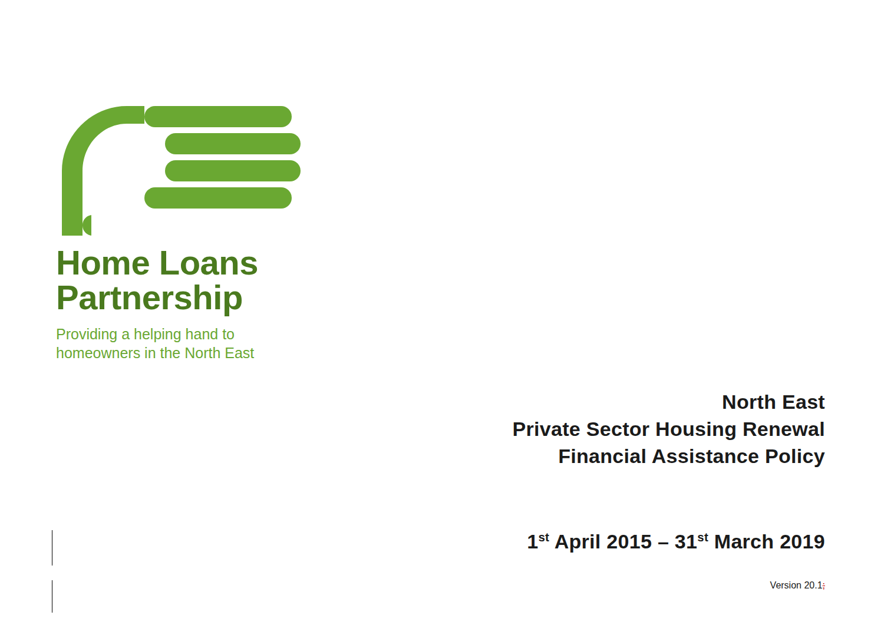Home Loans
Partnership
Providing a helping hand to
homeowners in the North East
North East
Private Sector Housing Renewal
Financial Assistance Policy
1st April 2015 – 31st March 2019
Version 20.1;